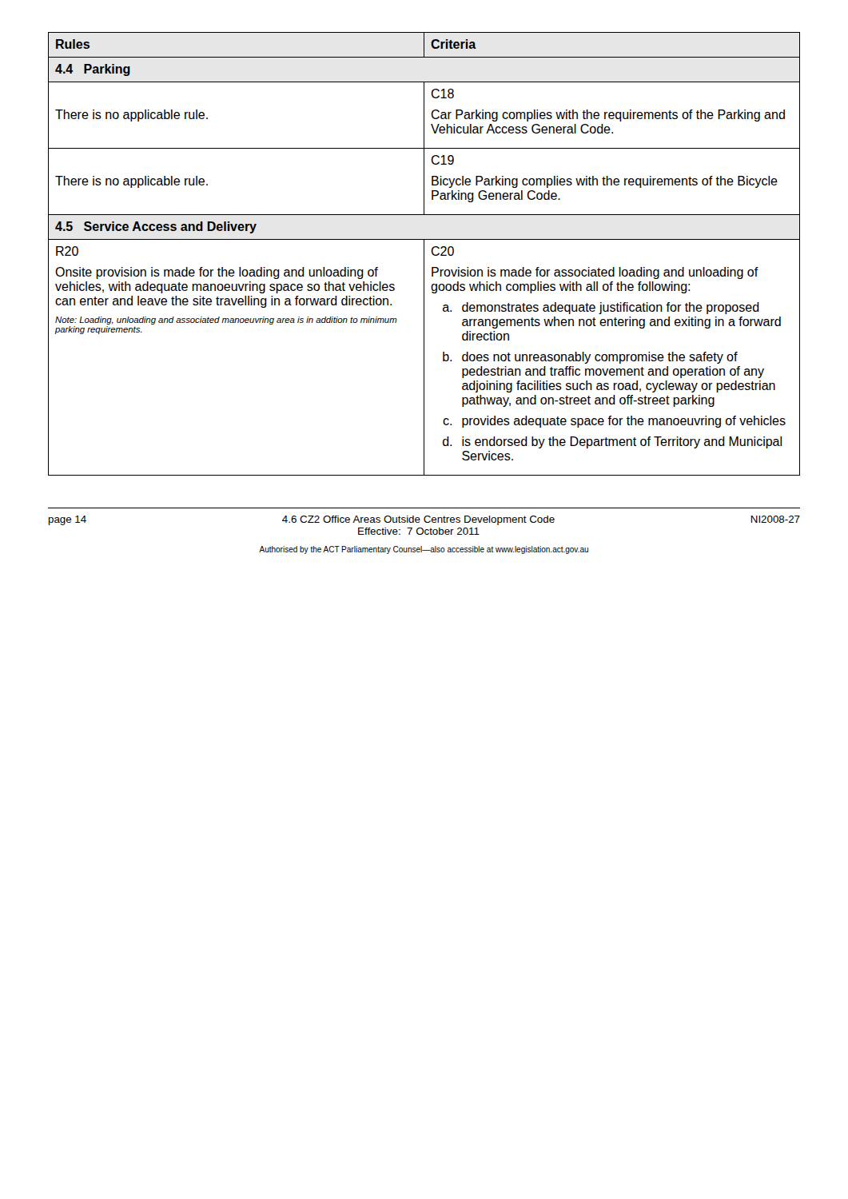| Rules | Criteria |
| --- | --- |
| 4.4 Parking |
| There is no applicable rule. | C18 Car Parking complies with the requirements of the Parking and Vehicular Access General Code. |
| There is no applicable rule. | C19 Bicycle Parking complies with the requirements of the Bicycle Parking General Code. |
| 4.5 Service Access and Delivery |
| R20 Onsite provision is made for the loading and unloading of vehicles, with adequate manoeuvring space so that vehicles can enter and leave the site travelling in a forward direction. Note: Loading, unloading and associated manoeuvring area is in addition to minimum parking requirements. | C20 Provision is made for associated loading and unloading of goods which complies with all of the following: demonstrates adequate justification for the proposed arrangements when not entering and exiting in a forward direction does not unreasonably compromise the safety of pedestrian and traffic movement and operation of any adjoining facilities such as road, cycleway or pedestrian pathway, and on-street and off-street parking provides adequate space for the manoeuvring of vehicles is endorsed by the Department of Territory and Municipal Services. |
page 14 4.6 CZ2 Office Areas Outside Centres Development Code
Effective: 7 October 2011 NI2008-27
Authorised by the ACT Parliamentary Counsel—also accessible at www.legislation.act.gov.au